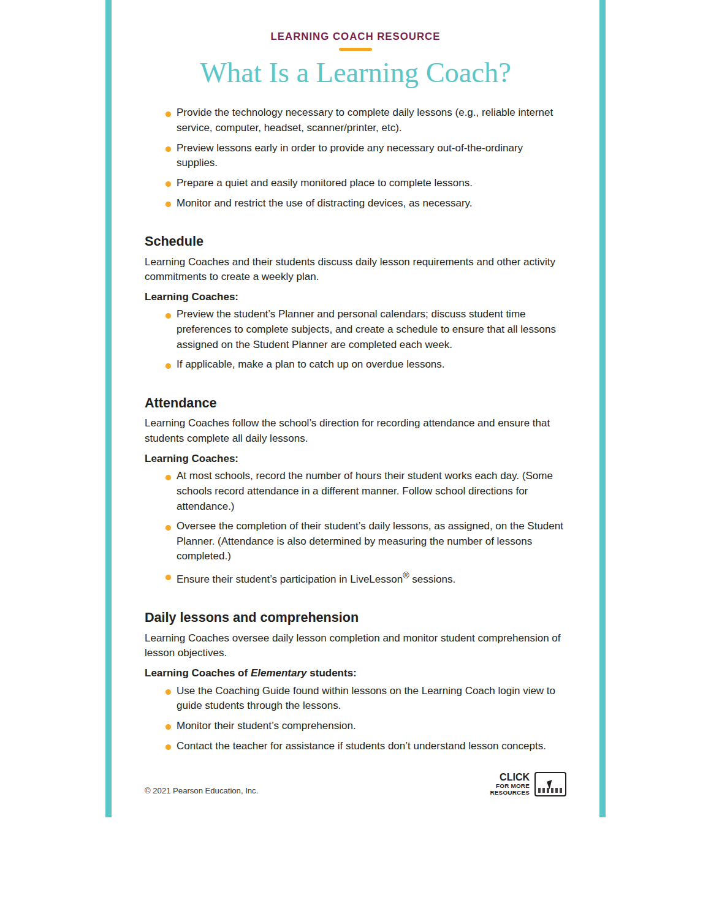Learning Coach Resource
What Is a Learning Coach?
Provide the technology necessary to complete daily lessons (e.g., reliable internet service, computer, headset, scanner/printer, etc).
Preview lessons early in order to provide any necessary out-of-the-ordinary supplies.
Prepare a quiet and easily monitored place to complete lessons.
Monitor and restrict the use of distracting devices, as necessary.
Schedule
Learning Coaches and their students discuss daily lesson requirements and other activity commitments to create a weekly plan.
Learning Coaches:
Preview the student’s Planner and personal calendars; discuss student time preferences to complete subjects, and create a schedule to ensure that all lessons assigned on the Student Planner are completed each week.
If applicable, make a plan to catch up on overdue lessons.
Attendance
Learning Coaches follow the school’s direction for recording attendance and ensure that students complete all daily lessons.
Learning Coaches:
At most schools, record the number of hours their student works each day. (Some schools record attendance in a different manner. Follow school directions for attendance.)
Oversee the completion of their student’s daily lessons, as assigned, on the Student Planner. (Attendance is also determined by measuring the number of lessons completed.)
Ensure their student’s participation in LiveLesson® sessions.
Daily lessons and comprehension
Learning Coaches oversee daily lesson completion and monitor student comprehension of lesson objectives.
Learning Coaches of Elementary students:
Use the Coaching Guide found within lessons on the Learning Coach login view to guide students through the lessons.
Monitor their student’s comprehension.
Contact the teacher for assistance if students don’t understand lesson concepts.
© 2021 Pearson Education, Inc.
Click for more resources